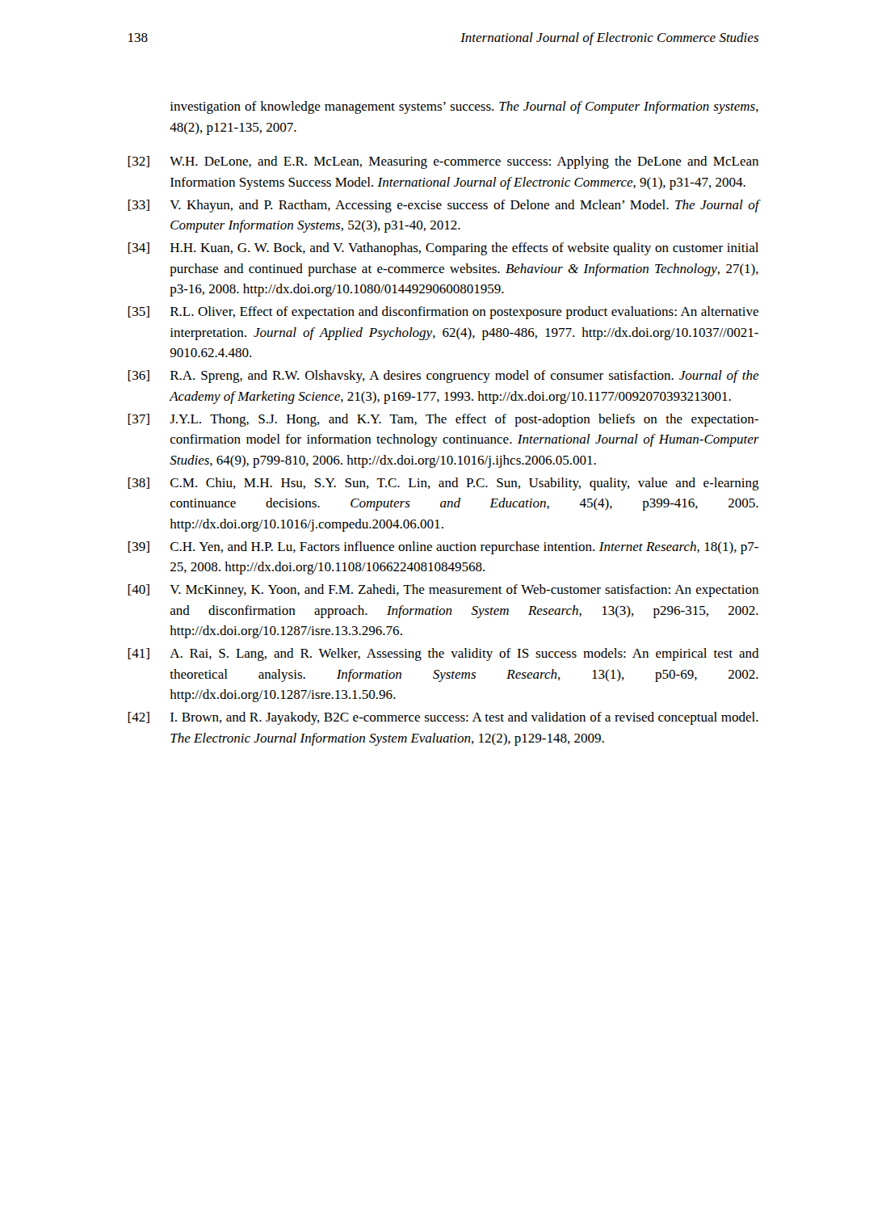138 International Journal of Electronic Commerce Studies
investigation of knowledge management systems’ success. The Journal of Computer Information systems, 48(2), p121-135, 2007.
[32] W.H. DeLone, and E.R. McLean, Measuring e-commerce success: Applying the DeLone and McLean Information Systems Success Model. International Journal of Electronic Commerce, 9(1), p31-47, 2004.
[33] V. Khayun, and P. Ractham, Accessing e-excise success of Delone and Mclean’ Model. The Journal of Computer Information Systems, 52(3), p31-40, 2012.
[34] H.H. Kuan, G. W. Bock, and V. Vathanophas, Comparing the effects of website quality on customer initial purchase and continued purchase at e-commerce websites. Behaviour & Information Technology, 27(1), p3-16, 2008. http://dx.doi.org/10.1080/01449290600801959.
[35] R.L. Oliver, Effect of expectation and disconfirmation on postexposure product evaluations: An alternative interpretation. Journal of Applied Psychology, 62(4), p480-486, 1977. http://dx.doi.org/10.1037//0021-9010.62.4.480.
[36] R.A. Spreng, and R.W. Olshavsky, A desires congruency model of consumer satisfaction. Journal of the Academy of Marketing Science, 21(3), p169-177, 1993. http://dx.doi.org/10.1177/0092070393213001.
[37] J.Y.L. Thong, S.J. Hong, and K.Y. Tam, The effect of post-adoption beliefs on the expectation-confirmation model for information technology continuance. International Journal of Human-Computer Studies, 64(9), p799-810, 2006. http://dx.doi.org/10.1016/j.ijhcs.2006.05.001.
[38] C.M. Chiu, M.H. Hsu, S.Y. Sun, T.C. Lin, and P.C. Sun, Usability, quality, value and e-learning continuance decisions. Computers and Education, 45(4), p399-416, 2005. http://dx.doi.org/10.1016/j.compedu.2004.06.001.
[39] C.H. Yen, and H.P. Lu, Factors influence online auction repurchase intention. Internet Research, 18(1), p7-25, 2008. http://dx.doi.org/10.1108/10662240810849568.
[40] V. McKinney, K. Yoon, and F.M. Zahedi, The measurement of Web-customer satisfaction: An expectation and disconfirmation approach. Information System Research, 13(3), p296-315, 2002. http://dx.doi.org/10.1287/isre.13.3.296.76.
[41] A. Rai, S. Lang, and R. Welker, Assessing the validity of IS success models: An empirical test and theoretical analysis. Information Systems Research, 13(1), p50-69, 2002. http://dx.doi.org/10.1287/isre.13.1.50.96.
[42] I. Brown, and R. Jayakody, B2C e-commerce success: A test and validation of a revised conceptual model. The Electronic Journal Information System Evaluation, 12(2), p129-148, 2009.